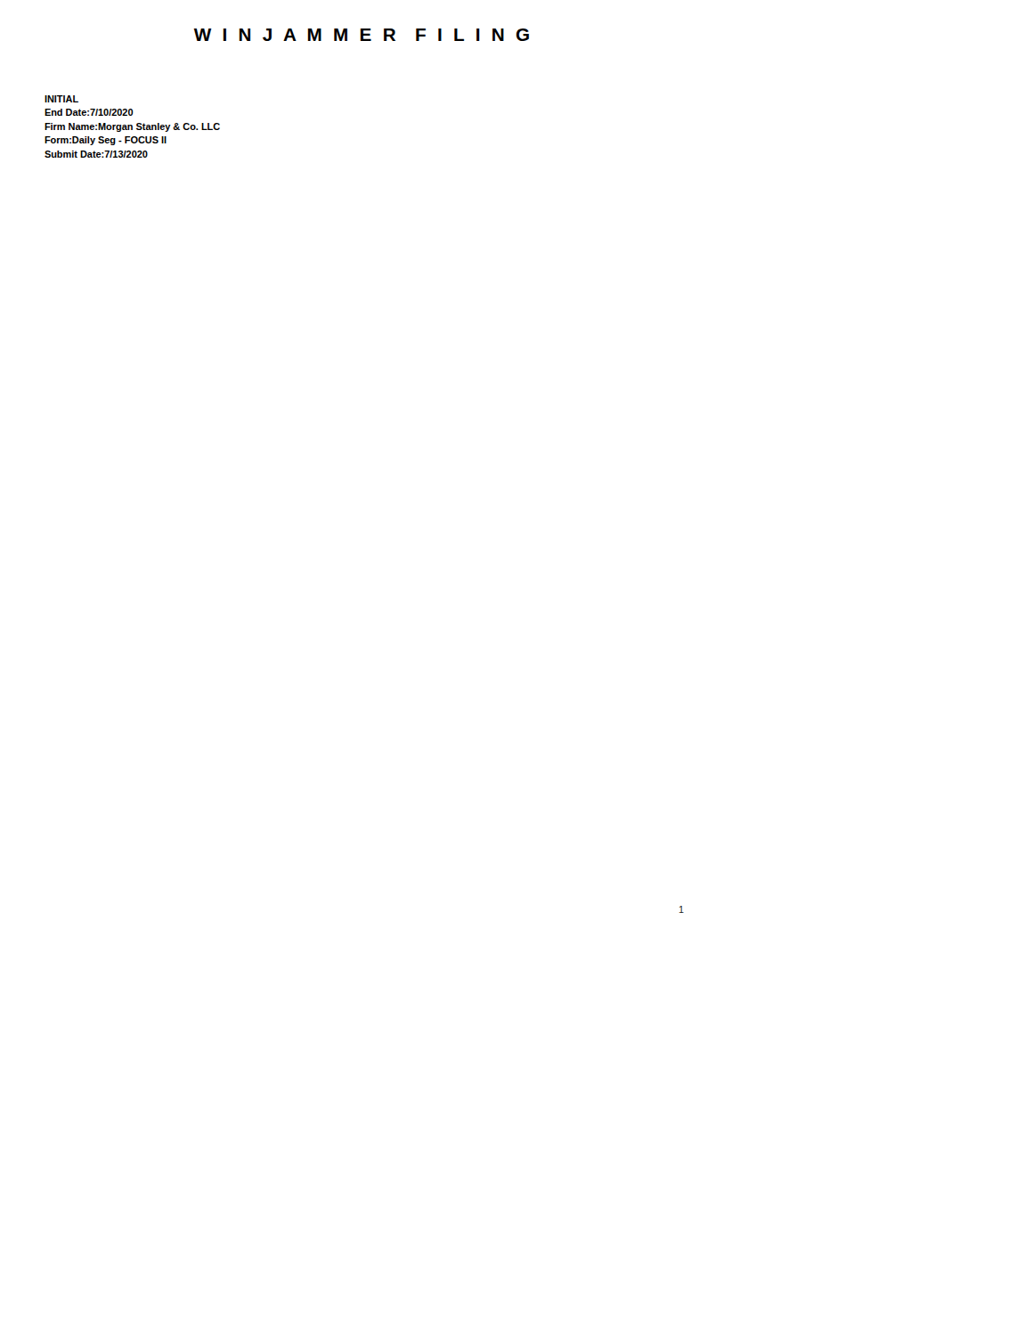W I N J A M M E R F I L I N G
INITIAL
End Date:7/10/2020
Firm Name:Morgan Stanley & Co. LLC
Form:Daily Seg - FOCUS II
Submit Date:7/13/2020
1